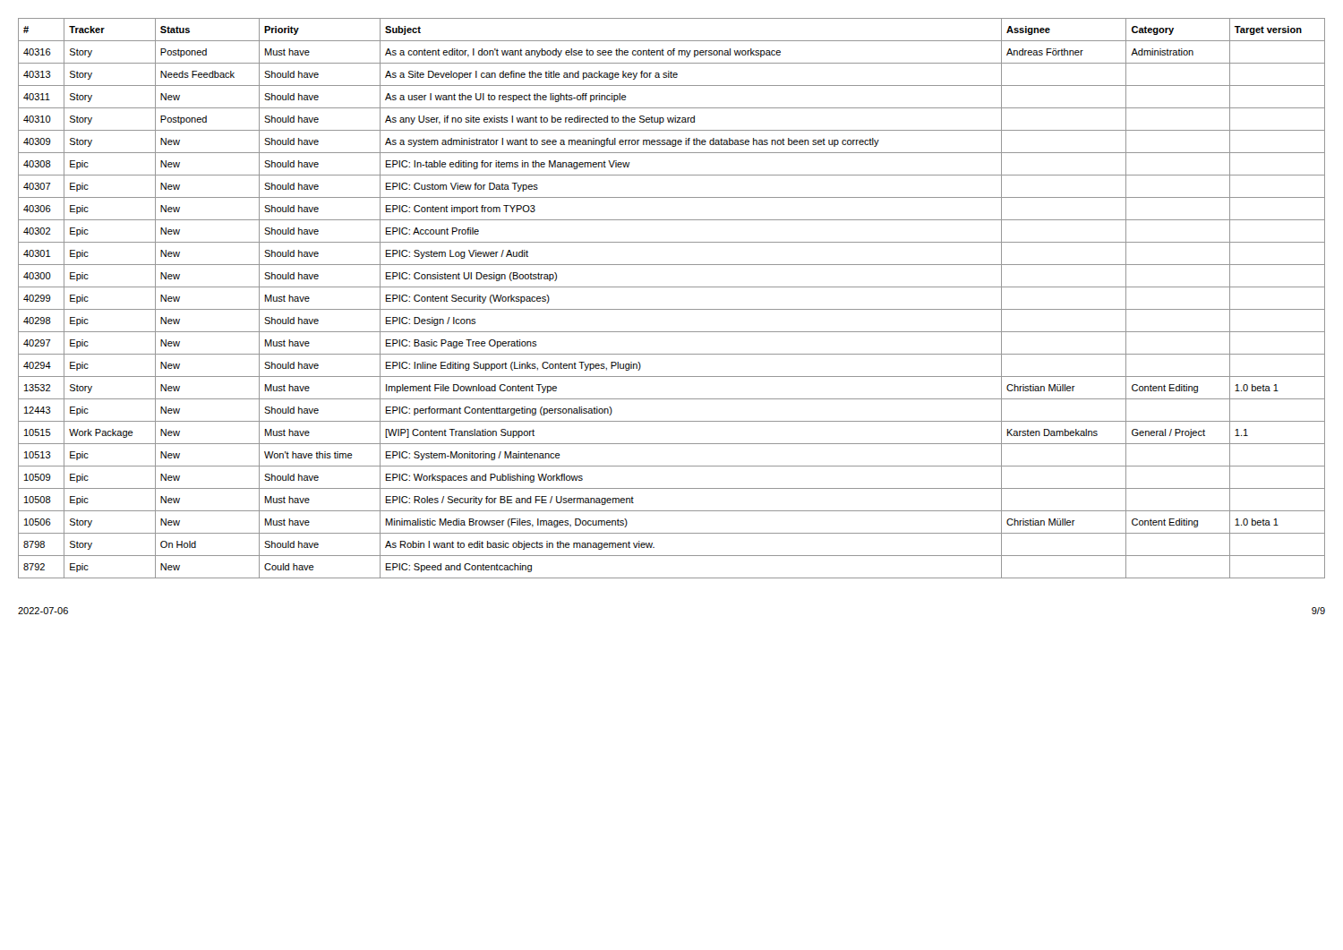| # | Tracker | Status | Priority | Subject | Assignee | Category | Target version |
| --- | --- | --- | --- | --- | --- | --- | --- |
| 40316 | Story | Postponed | Must have | As a content editor, I don't want anybody else to see the content of my personal workspace | Andreas Förthner | Administration | |
| 40313 | Story | Needs Feedback | Should have | As a Site Developer I can define the title and package key for a site | | | |
| 40311 | Story | New | Should have | As a user I want the UI to respect the lights-off principle | | | |
| 40310 | Story | Postponed | Should have | As any User, if no site exists I want to be redirected to the Setup wizard | | | |
| 40309 | Story | New | Should have | As a system administrator I want to see a meaningful error message if the database has not been set up correctly | | | |
| 40308 | Epic | New | Should have | EPIC: In-table editing for items in the Management View | | | |
| 40307 | Epic | New | Should have | EPIC: Custom View for Data Types | | | |
| 40306 | Epic | New | Should have | EPIC: Content import from TYPO3 | | | |
| 40302 | Epic | New | Should have | EPIC: Account Profile | | | |
| 40301 | Epic | New | Should have | EPIC: System Log Viewer / Audit | | | |
| 40300 | Epic | New | Should have | EPIC: Consistent UI Design (Bootstrap) | | | |
| 40299 | Epic | New | Must have | EPIC: Content Security (Workspaces) | | | |
| 40298 | Epic | New | Should have | EPIC: Design / Icons | | | |
| 40297 | Epic | New | Must have | EPIC: Basic Page Tree Operations | | | |
| 40294 | Epic | New | Should have | EPIC: Inline Editing Support (Links, Content Types, Plugin) | | | |
| 13532 | Story | New | Must have | Implement File Download Content Type | Christian Müller | Content Editing | 1.0 beta 1 |
| 12443 | Epic | New | Should have | EPIC: performant Contenttargeting (personalisation) | | | |
| 10515 | Work Package | New | Must have | [WIP] Content Translation Support | Karsten Dambekalns | General / Project | 1.1 |
| 10513 | Epic | New | Won't have this time | EPIC: System-Monitoring / Maintenance | | | |
| 10509 | Epic | New | Should have | EPIC: Workspaces and Publishing Workflows | | | |
| 10508 | Epic | New | Must have | EPIC: Roles / Security for BE and FE / Usermanagement | | | |
| 10506 | Story | New | Must have | Minimalistic Media Browser (Files, Images, Documents) | Christian Müller | Content Editing | 1.0 beta 1 |
| 8798 | Story | On Hold | Should have | As Robin I want to edit basic objects in the management view. | | | |
| 8792 | Epic | New | Could have | EPIC: Speed and Contentcaching | | | |
2022-07-06 9/9